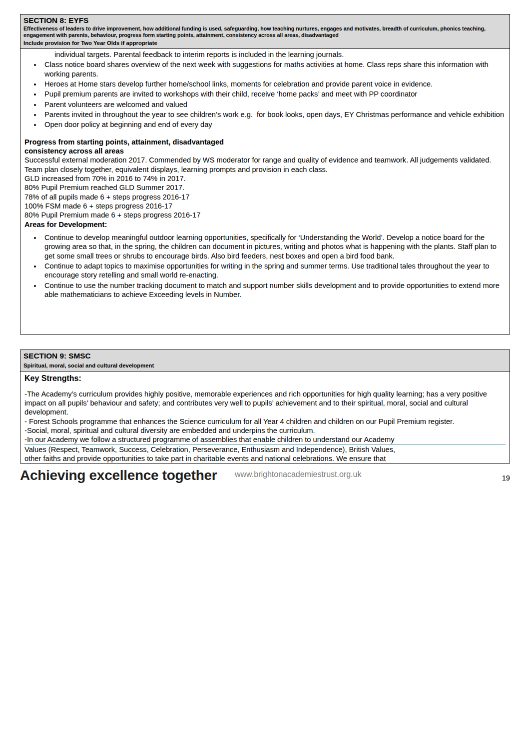SECTION 8: EYFS Effectiveness of leaders to drive improvement, how additional funding is used, safeguarding, how teaching nurtures, engages and motivates, breadth of curriculum, phonics teaching, engagement with parents, behaviour, progress form starting points, attainment, consistency across all areas, disadvantaged Include provision for Two Year Olds if appropriate
individual targets. Parental feedback to interim reports is included in the learning journals.
Class notice board shares overview of the next week with suggestions for maths activities at home. Class reps share this information with working parents.
Heroes at Home stars develop further home/school links, moments for celebration and provide parent voice in evidence.
Pupil premium parents are invited to workshops with their child, receive ‘home packs’ and meet with PP coordinator
Parent volunteers are welcomed and valued
Parents invited in throughout the year to see children’s work e.g. for book looks, open days, EY Christmas performance and vehicle exhibition
Open door policy at beginning and end of every day
Progress from starting points, attainment, disadvantaged
consistency across all areas
Successful external moderation 2017. Commended by WS moderator for range and quality of evidence and teamwork. All judgements validated.
Team plan closely together, equivalent displays, learning prompts and provision in each class.
GLD increased from 70% in 2016 to 74% in 2017.
80% Pupil Premium reached GLD Summer 2017.
78% of all pupils made 6 + steps progress 2016-17
100% FSM made 6 + steps progress 2016-17
80% Pupil Premium made 6 + steps progress 2016-17
Areas for Development:
Continue to develop meaningful outdoor learning opportunities, specifically for ‘Understanding the World’. Develop a notice board for the growing area so that, in the spring, the children can document in pictures, writing and photos what is happening with the plants. Staff plan to get some small trees or shrubs to encourage birds. Also bird feeders, nest boxes and open a bird food bank.
Continue to adapt topics to maximise opportunities for writing in the spring and summer terms. Use traditional tales throughout the year to encourage story retelling and small world re-enacting.
Continue to use the number tracking document to match and support number skills development and to provide opportunities to extend more able mathematicians to achieve Exceeding levels in Number.
SECTION 9: SMSC Spiritual, moral, social and cultural development
Key Strengths:
-The Academy’s curriculum provides highly positive, memorable experiences and rich opportunities for high quality learning; has a very positive impact on all pupils’ behaviour and safety; and contributes very well to pupils’ achievement and to their spiritual, moral, social and cultural development.
- Forest Schools programme that enhances the Science curriculum for all Year 4 children and children on our Pupil Premium register.
-Social, moral, spiritual and cultural diversity are embedded and underpins the curriculum.
-In our Academy we follow a structured programme of assemblies that enable children to understand our Academy
Values (Respect, Teamwork, Success, Celebration, Perseverance, Enthusiasm and Independence), British Values,
other faiths and provide opportunities to take part in charitable events and national celebrations. We ensure that
Achieving excellence together www.brightonacademiestrust.org.uk 19